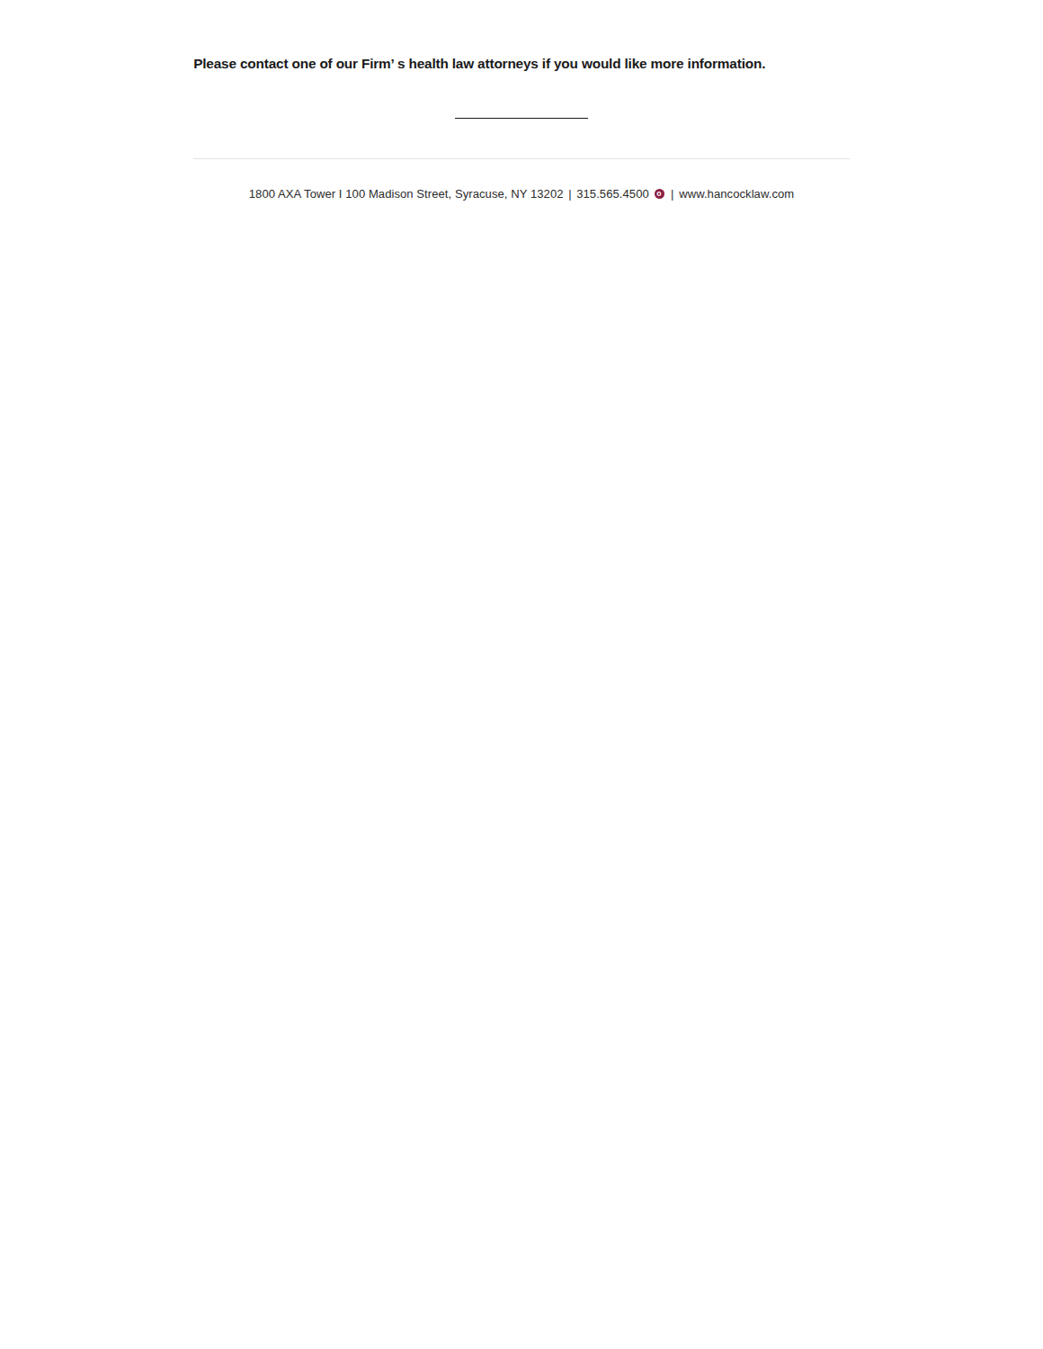Please contact one of our Firm’ s health law attorneys if you would like more information.
1800 AXA Tower I 100 Madison Street, Syracuse, NY 13202 | 315.565.4500 o | www.hancocklaw.com